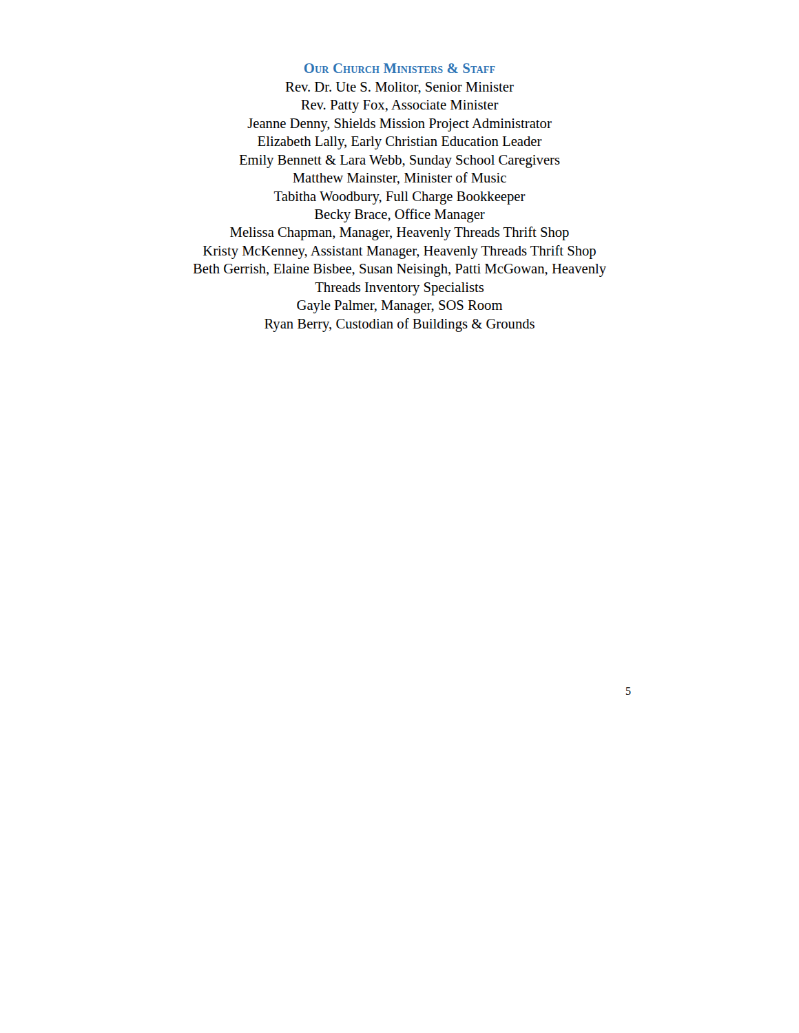Our Church Ministers & Staff
Rev. Dr. Ute S. Molitor, Senior Minister
Rev. Patty Fox, Associate Minister
Jeanne Denny, Shields Mission Project Administrator
Elizabeth Lally, Early Christian Education Leader
Emily Bennett & Lara Webb, Sunday School Caregivers
Matthew Mainster, Minister of Music
Tabitha Woodbury, Full Charge Bookkeeper
Becky Brace, Office Manager
Melissa Chapman, Manager, Heavenly Threads Thrift Shop
Kristy McKenney, Assistant Manager, Heavenly Threads Thrift Shop
Beth Gerrish, Elaine Bisbee, Susan Neisingh, Patti McGowan, Heavenly Threads Inventory Specialists
Gayle Palmer, Manager, SOS Room
Ryan Berry, Custodian of Buildings & Grounds
5